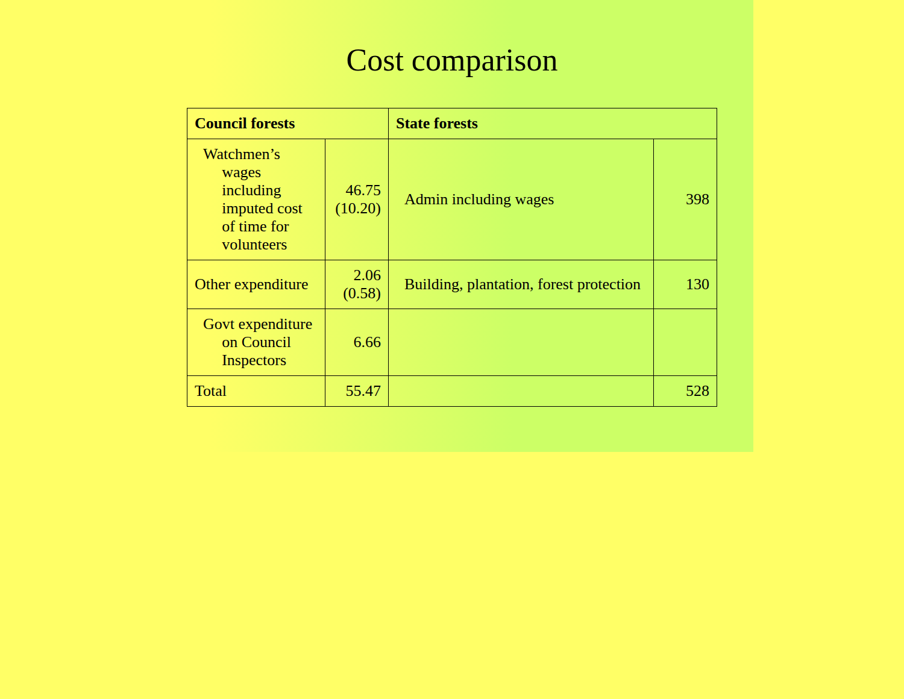Cost comparison
| Council forests | State forests |
| --- | --- |
| Watchmen’s wages including imputed cost of time for volunteers | 46.75 (10.20) | Admin including wages | 398 |
| Other expenditure | 2.06 (0.58) | Building, plantation, forest protection | 130 |
| Govt expenditure on Council Inspectors | 6.66 | | |
| Total | 55.47 | | 528 |